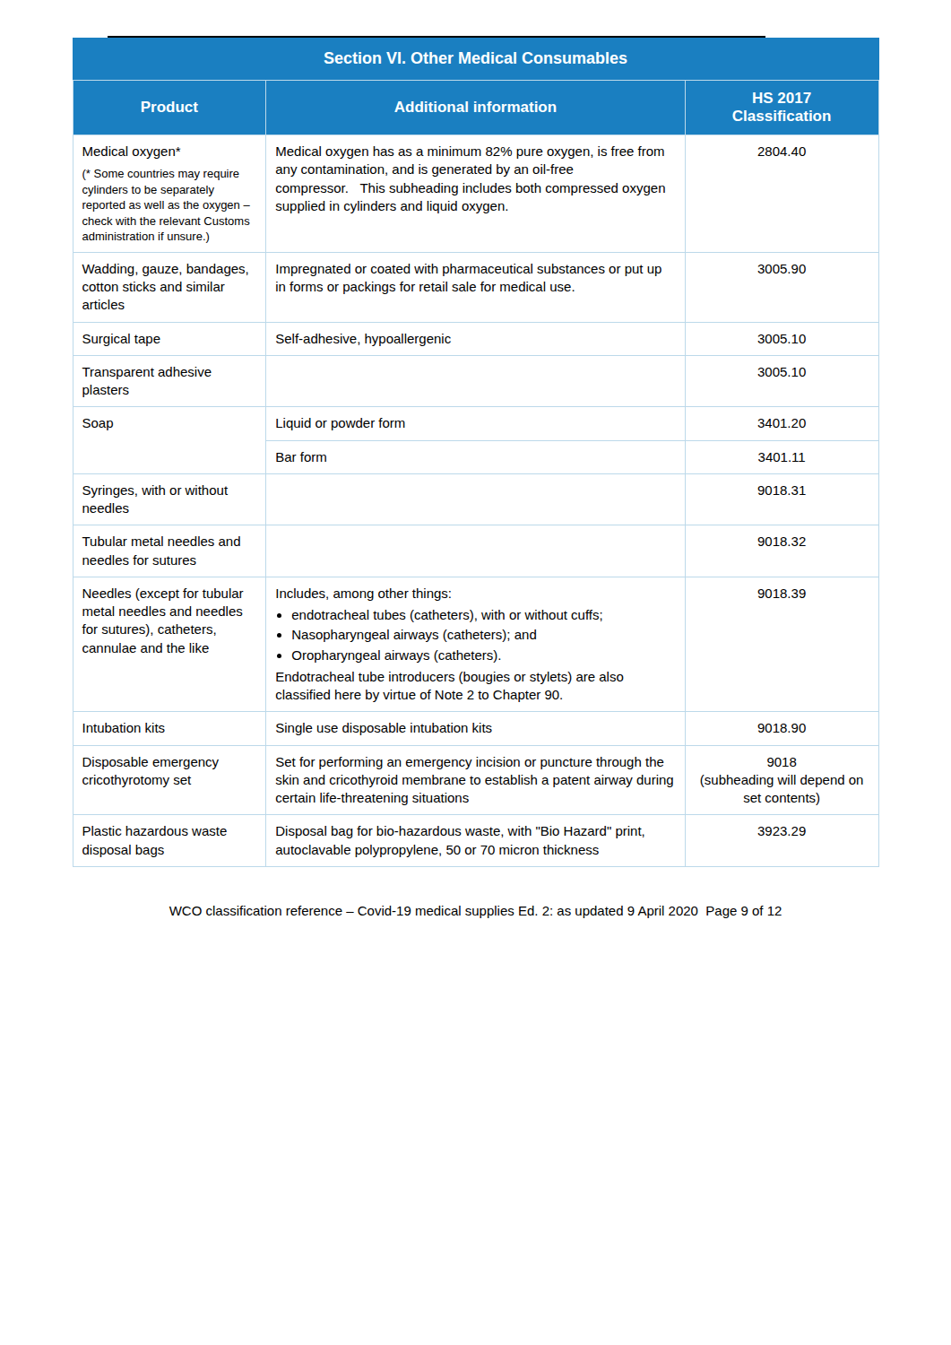Section VI. Other Medical Consumables
| Product | Additional information | HS 2017 Classification |
| --- | --- | --- |
| Medical oxygen* (* Some countries may require cylinders to be separately reported as well as the oxygen – check with the relevant Customs administration if unsure.) | Medical oxygen has as a minimum 82% pure oxygen, is free from any contamination, and is generated by an oil-free compressor. This subheading includes both compressed oxygen supplied in cylinders and liquid oxygen. | 2804.40 |
| Wadding, gauze, bandages, cotton sticks and similar articles | Impregnated or coated with pharmaceutical substances or put up in forms or packings for retail sale for medical use. | 3005.90 |
| Surgical tape | Self-adhesive, hypoallergenic | 3005.10 |
| Transparent adhesive plasters | | 3005.10 |
| Soap | Liquid or powder form | 3401.20 |
| Bar form | 3401.11 |
| Syringes, with or without needles | | 9018.31 |
| Tubular metal needles and needles for sutures | | 9018.32 |
| Needles (except for tubular metal needles and needles for sutures), catheters, cannulae and the like | Includes, among other things: endotracheal tubes (catheters), with or without cuffs; Nasopharyngeal airways (catheters); and Oropharyngeal airways (catheters). Endotracheal tube introducers (bougies or stylets) are also classified here by virtue of Note 2 to Chapter 90. | 9018.39 |
| Intubation kits | Single use disposable intubation kits | 9018.90 |
| Disposable emergency cricothyrotomy set | Set for performing an emergency incision or puncture through the skin and cricothyroid membrane to establish a patent airway during certain life-threatening situations | 9018 (subheading will depend on set contents) |
| Plastic hazardous waste disposal bags | Disposal bag for bio-hazardous waste, with "Bio Hazard" print, autoclavable polypropylene, 50 or 70 micron thickness | 3923.29 |
WCO classification reference – Covid-19 medical supplies Ed. 2: as updated 9 April 2020 Page 9 of 12